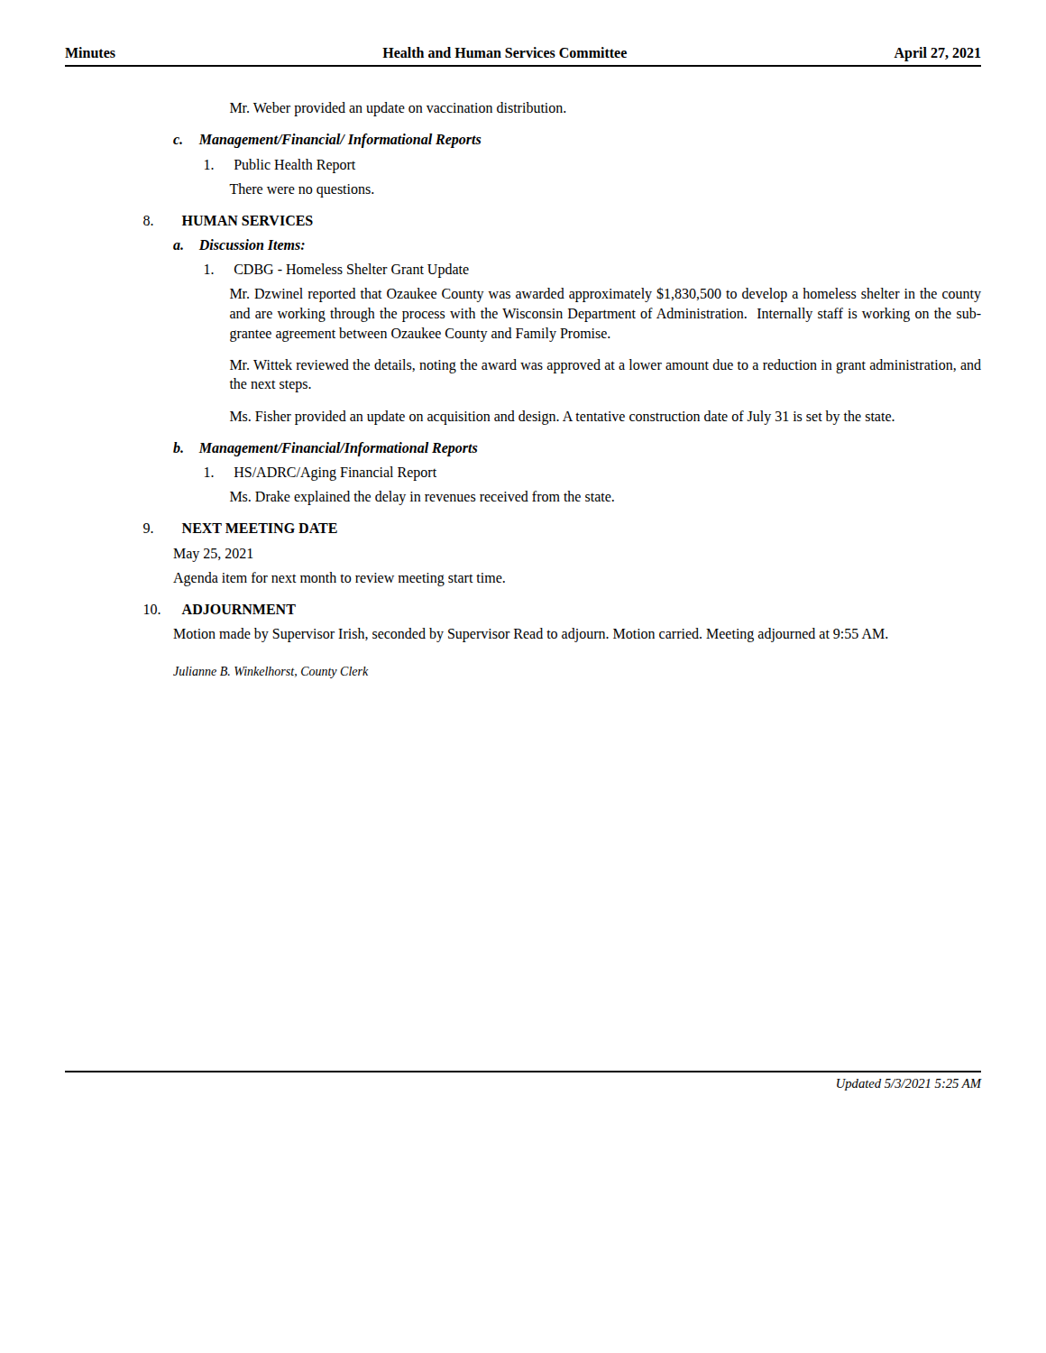Minutes
Health and Human Services Committee
April 27, 2021
Mr. Weber provided an update on vaccination distribution.
c. Management/Financial/ Informational Reports
1. Public Health Report
There were no questions.
8. Human Services
a. Discussion Items:
1. CDBG - Homeless Shelter Grant Update
Mr. Dzwinel reported that Ozaukee County was awarded approximately $1,830,500 to develop a homeless shelter in the county and are working through the process with the Wisconsin Department of Administration. Internally staff is working on the sub-grantee agreement between Ozaukee County and Family Promise.
Mr. Wittek reviewed the details, noting the award was approved at a lower amount due to a reduction in grant administration, and the next steps.
Ms. Fisher provided an update on acquisition and design. A tentative construction date of July 31 is set by the state.
b. Management/Financial/Informational Reports
1. HS/ADRC/Aging Financial Report
Ms. Drake explained the delay in revenues received from the state.
9. Next Meeting Date
May 25, 2021
Agenda item for next month to review meeting start time.
10. Adjournment
Motion made by Supervisor Irish, seconded by Supervisor Read to adjourn. Motion carried. Meeting adjourned at 9:55 AM.
Julianne B. Winkelhorst, County Clerk
Updated 5/3/2021 5:25 AM